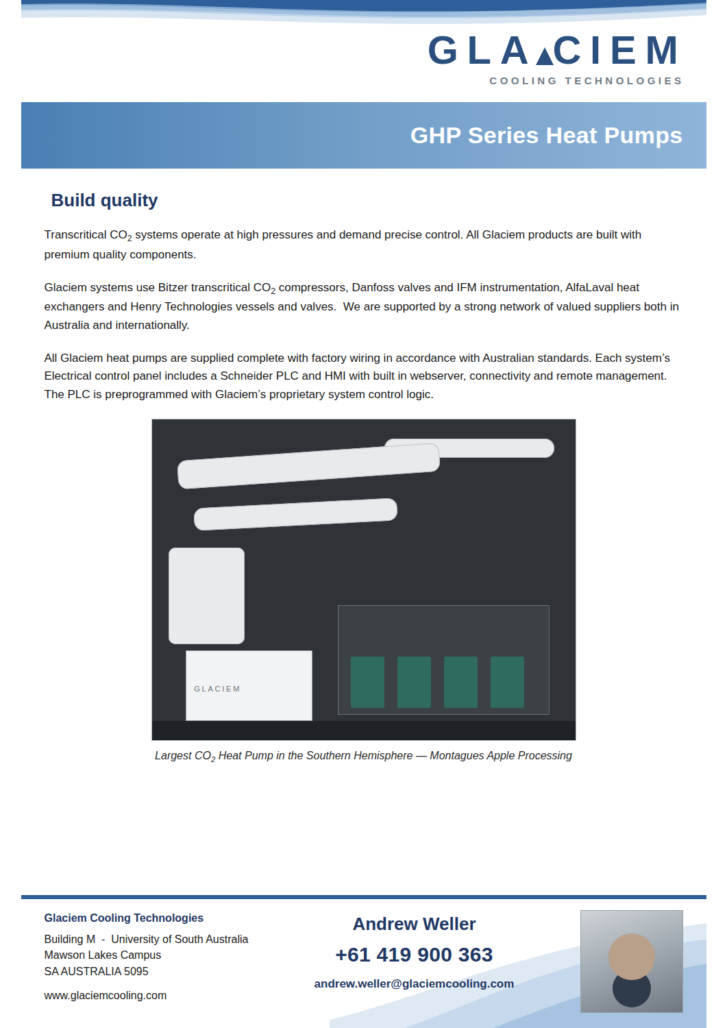GLA CIEM COOLING TECHNOLOGIES
GHP Series Heat Pumps
Build quality
Transcritical CO2 systems operate at high pressures and demand precise control. All Glaciem products are built with premium quality components.
Glaciem systems use Bitzer transcritical CO2 compressors, Danfoss valves and IFM instrumentation, AlfaLaval heat exchangers and Henry Technologies vessels and valves. We are supported by a strong network of valued suppliers both in Australia and internationally.
All Glaciem heat pumps are supplied complete with factory wiring in accordance with Australian standards. Each system’s Electrical control panel includes a Schneider PLC and HMI with built in webserver, connectivity and remote management. The PLC is preprogrammed with Glaciem’s proprietary system control logic.
GLACIEM
Largest CO2 Heat Pump in the Southern Hemisphere — Montagues Apple Processing
Glaciem Cooling Technologies
Building M - University of South Australia
Mawson Lakes Campus
SA AUSTRALIA 5095
www.glaciemcooling.com
Andrew Weller
+61 419 900 363
andrew.weller@glaciemcooling.com